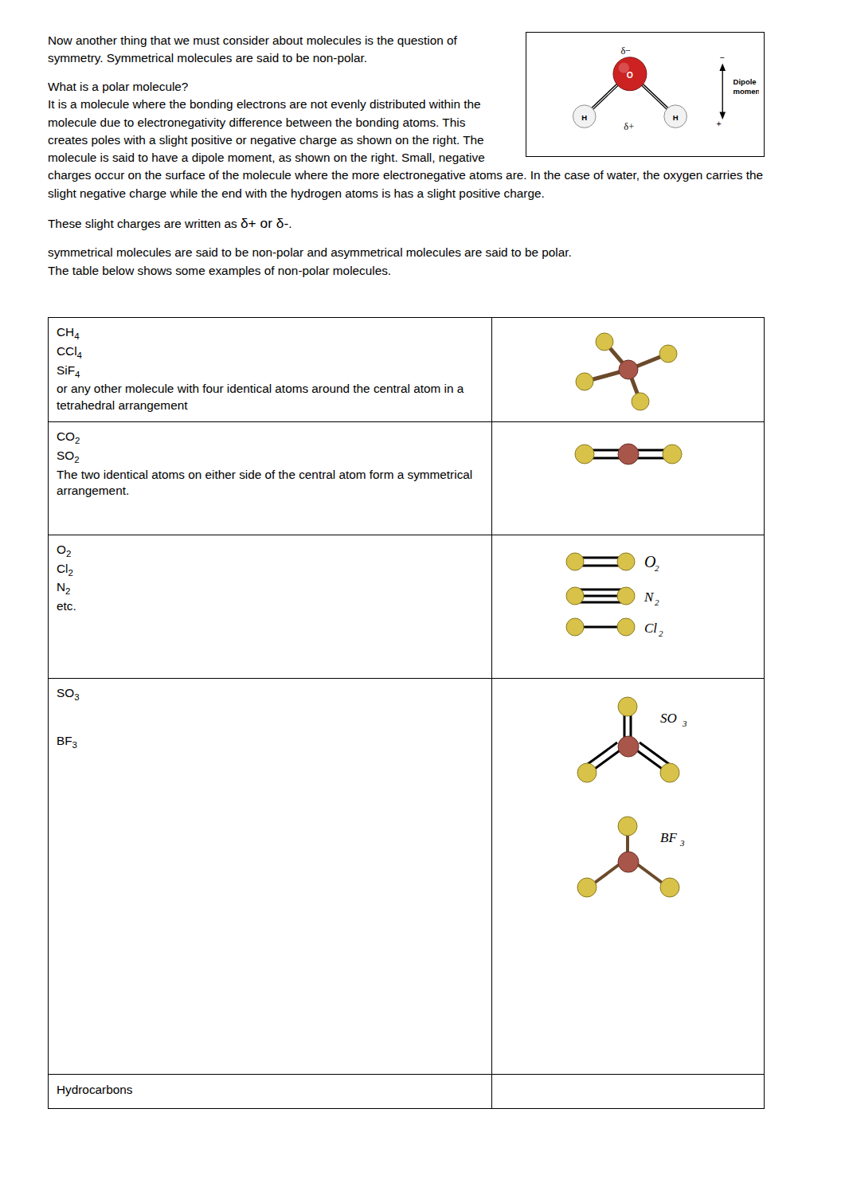δ− O H H δ+ − + Dipole moment
Now another thing that we must consider about molecules is the question of symmetry. Symmetrical molecules are said to be non-polar.
What is a polar molecule?
It is a molecule where the bonding electrons are not evenly distributed within the molecule due to electronegativity difference between the bonding atoms. This creates poles with a slight positive or negative charge as shown on the right. The molecule is said to have a dipole moment, as shown on the right. Small, negative charges occur on the surface of the molecule where the more electronegative atoms are. In the case of water, the oxygen carries the slight negative charge while the end with the hydrogen atoms is has a slight positive charge.
These slight charges are written as δ+ or δ-.
symmetrical molecules are said to be non-polar and asymmetrical molecules are said to be polar.
The table below shows some examples of non-polar molecules.
| CH 4 CCl 4 SiF 4 or any other molecule with four identical atoms around the central atom in a tetrahedral arrangement | |
| CO 2 SO 2 The two identical atoms on either side of the central atom form a symmetrical arrangement. | |
| O 2 Cl 2 N 2 etc. | O 2 N 2 Cl 2 |
| SO 3 BF 3 | SO 3 BF 3 |
| Hydrocarbons | |